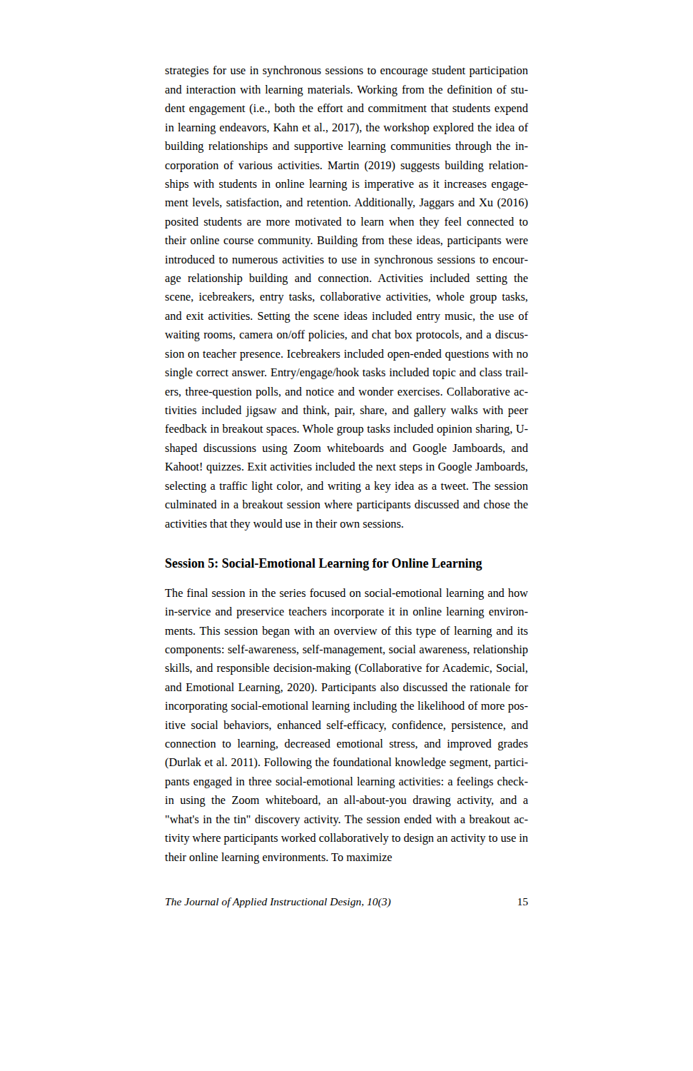strategies for use in synchronous sessions to encourage student participation and interaction with learning materials. Working from the definition of student engagement (i.e., both the effort and commitment that students expend in learning endeavors, Kahn et al., 2017), the workshop explored the idea of building relationships and supportive learning communities through the incorporation of various activities. Martin (2019) suggests building relationships with students in online learning is imperative as it increases engagement levels, satisfaction, and retention. Additionally, Jaggars and Xu (2016) posited students are more motivated to learn when they feel connected to their online course community. Building from these ideas, participants were introduced to numerous activities to use in synchronous sessions to encourage relationship building and connection. Activities included setting the scene, icebreakers, entry tasks, collaborative activities, whole group tasks, and exit activities. Setting the scene ideas included entry music, the use of waiting rooms, camera on/off policies, and chat box protocols, and a discussion on teacher presence. Icebreakers included open-ended questions with no single correct answer. Entry/engage/hook tasks included topic and class trailers, three-question polls, and notice and wonder exercises. Collaborative activities included jigsaw and think, pair, share, and gallery walks with peer feedback in breakout spaces. Whole group tasks included opinion sharing, U-shaped discussions using Zoom whiteboards and Google Jamboards, and Kahoot! quizzes. Exit activities included the next steps in Google Jamboards, selecting a traffic light color, and writing a key idea as a tweet. The session culminated in a breakout session where participants discussed and chose the activities that they would use in their own sessions.
Session 5: Social-Emotional Learning for Online Learning
The final session in the series focused on social-emotional learning and how in-service and preservice teachers incorporate it in online learning environments. This session began with an overview of this type of learning and its components: self-awareness, self-management, social awareness, relationship skills, and responsible decision-making (Collaborative for Academic, Social, and Emotional Learning, 2020). Participants also discussed the rationale for incorporating social-emotional learning including the likelihood of more positive social behaviors, enhanced self-efficacy, confidence, persistence, and connection to learning, decreased emotional stress, and improved grades (Durlak et al. 2011). Following the foundational knowledge segment, participants engaged in three social-emotional learning activities: a feelings check-in using the Zoom whiteboard, an all-about-you drawing activity, and a "what's in the tin" discovery activity. The session ended with a breakout activity where participants worked collaboratively to design an activity to use in their online learning environments. To maximize
The Journal of Applied Instructional Design, 10(3) 15